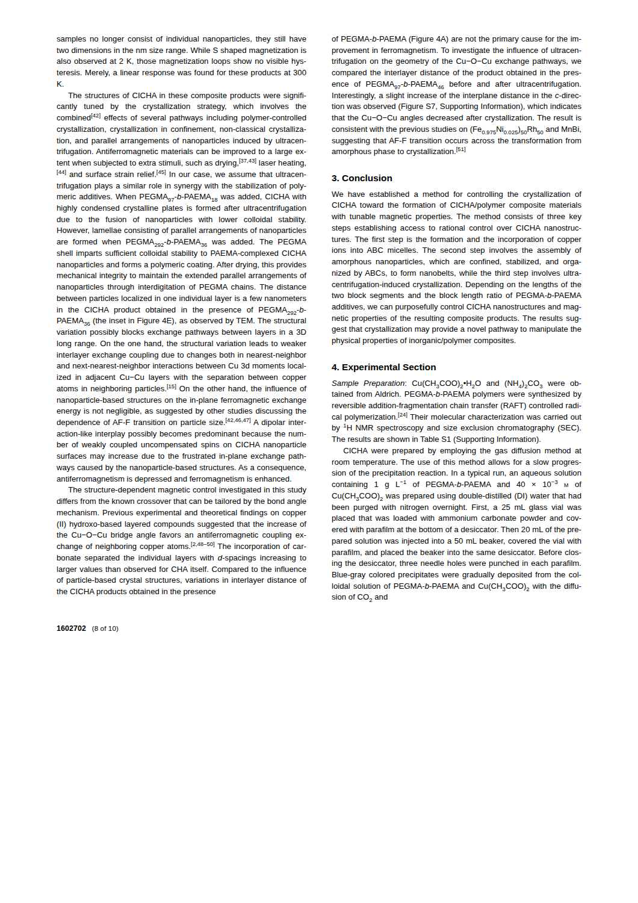samples no longer consist of individual nanoparticles, they still have two dimensions in the nm size range. While S shaped magnetization is also observed at 2 K, those magnetization loops show no visible hysteresis. Merely, a linear response was found for these products at 300 K.
The structures of CICHA in these composite products were significantly tuned by the crystallization strategy, which involves the combined[42] effects of several pathways including polymer-controlled crystallization, crystallization in confinement, non-classical crystallization, and parallel arrangements of nanoparticles induced by ultracentrifugation. Antiferromagnetic materials can be improved to a large extent when subjected to extra stimuli, such as drying,[37,43] laser heating,[44] and surface strain relief.[45] In our case, we assume that ultracentrifugation plays a similar role in synergy with the stabilization of polymeric additives. When PEGMA97-b-PAEMA18 was added, CICHA with highly condensed crystalline plates is formed after ultracentrifugation due to the fusion of nanoparticles with lower colloidal stability. However, lamellae consisting of parallel arrangements of nanoparticles are formed when PEGMA292-b-PAEMA36 was added. The PEGMA shell imparts sufficient colloidal stability to PAEMA-complexed CICHA nanoparticles and forms a polymeric coating. After drying, this provides mechanical integrity to maintain the extended parallel arrangements of nanoparticles through interdigitation of PEGMA chains. The distance between particles localized in one individual layer is a few nanometers in the CICHA product obtained in the presence of PEGMA292-b-PAEMA36 (the inset in Figure 4E), as observed by TEM. The structural variation possibly blocks exchange pathways between layers in a 3D long range. On the one hand, the structural variation leads to weaker interlayer exchange coupling due to changes both in nearest-neighbor and next-nearest-neighbor interactions between Cu 3d moments localized in adjacent Cu−Cu layers with the separation between copper atoms in neighboring particles.[15] On the other hand, the influence of nanoparticle-based structures on the in-plane ferromagnetic exchange energy is not negligible, as suggested by other studies discussing the dependence of AF-F transition on particle size.[42,46,47] A dipolar interaction-like interplay possibly becomes predominant because the number of weakly coupled uncompensated spins on CICHA nanoparticle surfaces may increase due to the frustrated in-plane exchange pathways caused by the nanoparticle-based structures. As a consequence, antiferromagnetism is depressed and ferromagnetism is enhanced.
The structure-dependent magnetic control investigated in this study differs from the known crossover that can be tailored by the bond angle mechanism. Previous experimental and theoretical findings on copper (II) hydroxo-based layered compounds suggested that the increase of the Cu−O−Cu bridge angle favors an antiferromagnetic coupling exchange of neighboring copper atoms.[2,48–50] The incorporation of carbonate separated the individual layers with d-spacings increasing to larger values than observed for CHA itself. Compared to the influence of particle-based crystal structures, variations in interlayer distance of the CICHA products obtained in the presence
of PEGMA-b-PAEMA (Figure 4A) are not the primary cause for the improvement in ferromagnetism. To investigate the influence of ultracentrifugation on the geometry of the Cu−O−Cu exchange pathways, we compared the interlayer distance of the product obtained in the presence of PEGMA97-b-PAEMA46 before and after ultracentrifugation. Interestingly, a slight increase of the interplane distance in the c-direction was observed (Figure S7, Supporting Information), which indicates that the Cu−O−Cu angles decreased after crystallization. The result is consistent with the previous studies on (Fe0.975Ni0.025)50Rh50 and MnBi, suggesting that AF-F transition occurs across the transformation from amorphous phase to crystallization.[51]
3. Conclusion
We have established a method for controlling the crystallization of CICHA toward the formation of CICHA/polymer composite materials with tunable magnetic properties. The method consists of three key steps establishing access to rational control over CICHA nanostructures. The first step is the formation and the incorporation of copper ions into ABC micelles. The second step involves the assembly of amorphous nanoparticles, which are confined, stabilized, and organized by ABCs, to form nanobelts, while the third step involves ultracentrifugation-induced crystallization. Depending on the lengths of the two block segments and the block length ratio of PEGMA-b-PAEMA additives, we can purposefully control CICHA nanostructures and magnetic properties of the resulting composite products. The results suggest that crystallization may provide a novel pathway to manipulate the physical properties of inorganic/polymer composites.
4. Experimental Section
Sample Preparation: Cu(CH3COO)2•H2O and (NH4)2CO3 were obtained from Aldrich. PEGMA-b-PAEMA polymers were synthesized by reversible addition-fragmentation chain transfer (RAFT) controlled radical polymerization.[24] Their molecular characterization was carried out by 1H NMR spectroscopy and size exclusion chromatography (SEC). The results are shown in Table S1 (Supporting Information).
CICHA were prepared by employing the gas diffusion method at room temperature. The use of this method allows for a slow progression of the precipitation reaction. In a typical run, an aqueous solution containing 1 g L−1 of PEGMA-b-PAEMA and 40 × 10−3 m of Cu(CH3COO)2 was prepared using double-distilled (DI) water that had been purged with nitrogen overnight. First, a 25 mL glass vial was placed that was loaded with ammonium carbonate powder and covered with parafilm at the bottom of a desiccator. Then 20 mL of the prepared solution was injected into a 50 mL beaker, covered the vial with parafilm, and placed the beaker into the same desiccator. Before closing the desiccator, three needle holes were punched in each parafilm. Blue-gray colored precipitates were gradually deposited from the colloidal solution of PEGMA-b-PAEMA and Cu(CH3COO)2 with the diffusion of CO2 and
1602702 (8 of 10)